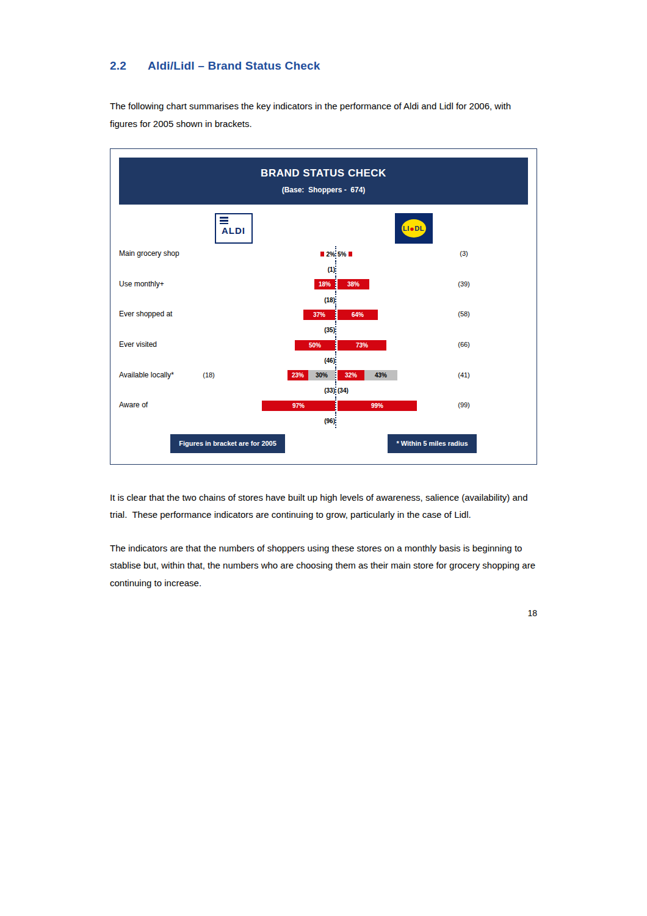2.2 Aldi/Lidl – Brand Status Check
The following chart summarises the key indicators in the performance of Aldi and Lidl for 2006, with figures for 2005 shown in brackets.
BRAND STATUS CHECK
(Base: Shoppers - 674)
ALDI
LI●DL
| Main grocery shop | | 2% | | 5% | (3) | |
| | | (1) | | | | |
| Use monthly+ | | 18% | | 38% | (39) | |
| | | (18) | | | | |
| Ever shopped at | | 37% | | 64% | (58) | |
| | | (35) | | | | |
| Ever visited | | 50% | | 73% | (66) | |
| | | (46) | | | | |
| Available locally* | (18) | 23% 30% | | 32% 43% | (41) | |
| | | (33) | | (34) | | |
| Aware of | | 97% | | 99% | (99) | |
| | | (96) | | | | |
Figures in bracket are for 2005
* Within 5 miles radius
It is clear that the two chains of stores have built up high levels of awareness, salience (availability) and trial. These performance indicators are continuing to grow, particularly in the case of Lidl.
The indicators are that the numbers of shoppers using these stores on a monthly basis is beginning to stablise but, within that, the numbers who are choosing them as their main store for grocery shopping are continuing to increase.
18